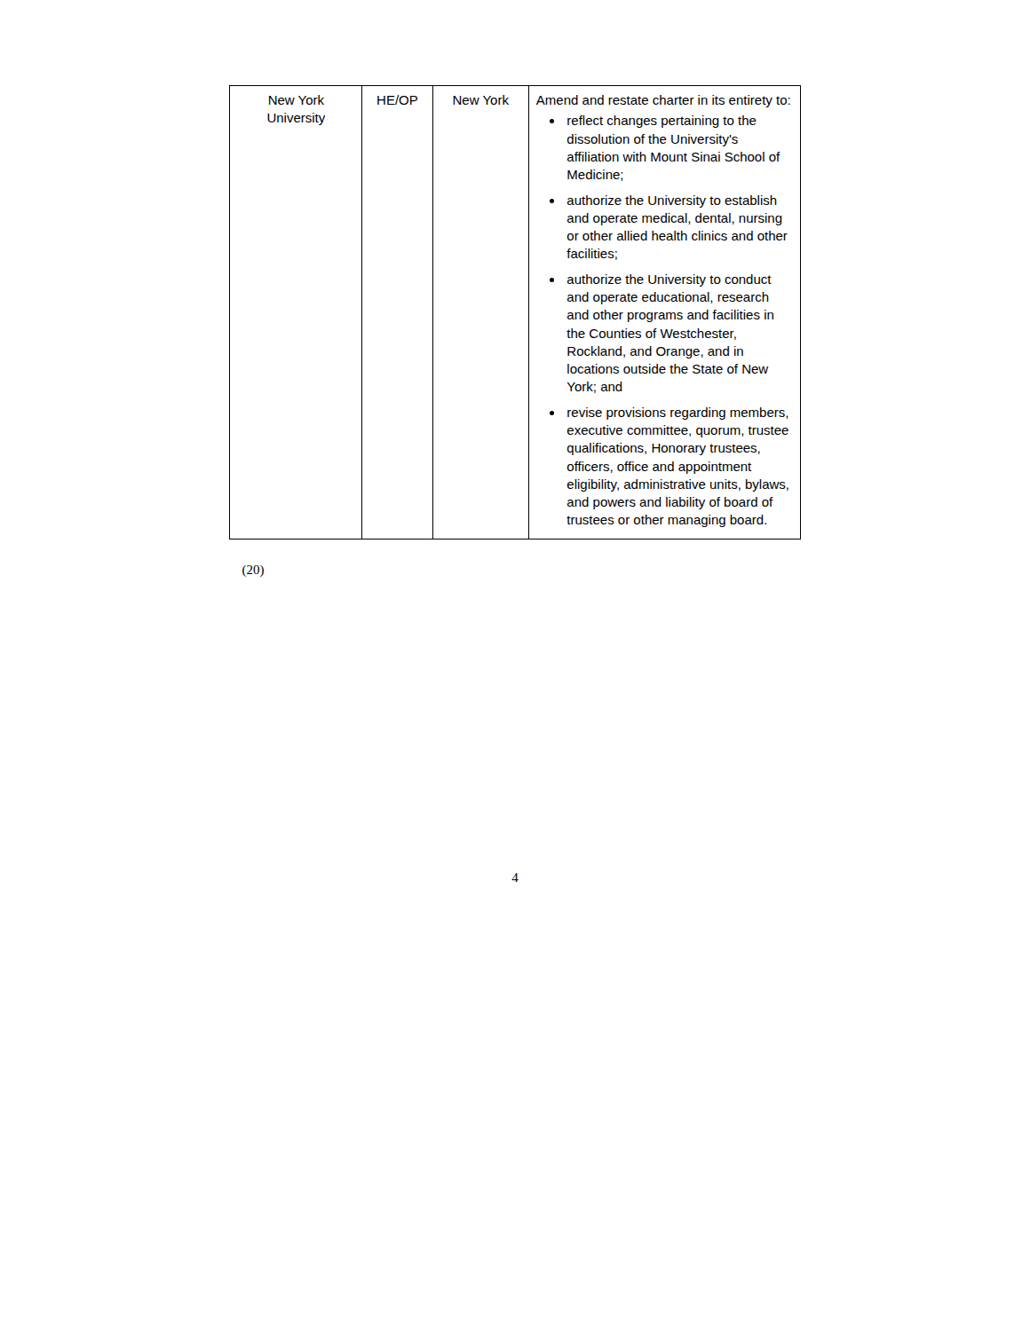| New York University | HE/OP | New York | Amend and restate charter in its entirety to: reflect changes pertaining to the dissolution of the University's affiliation with Mount Sinai School of Medicine; authorize the University to establish and operate medical, dental, nursing or other allied health clinics and other facilities; authorize the University to conduct and operate educational, research and other programs and facilities in the Counties of Westchester, Rockland, and Orange, and in locations outside the State of New York; and revise provisions regarding members, executive committee, quorum, trustee qualifications, Honorary trustees, officers, office and appointment eligibility, administrative units, bylaws, and powers and liability of board of trustees or other managing board. |
(20)
4